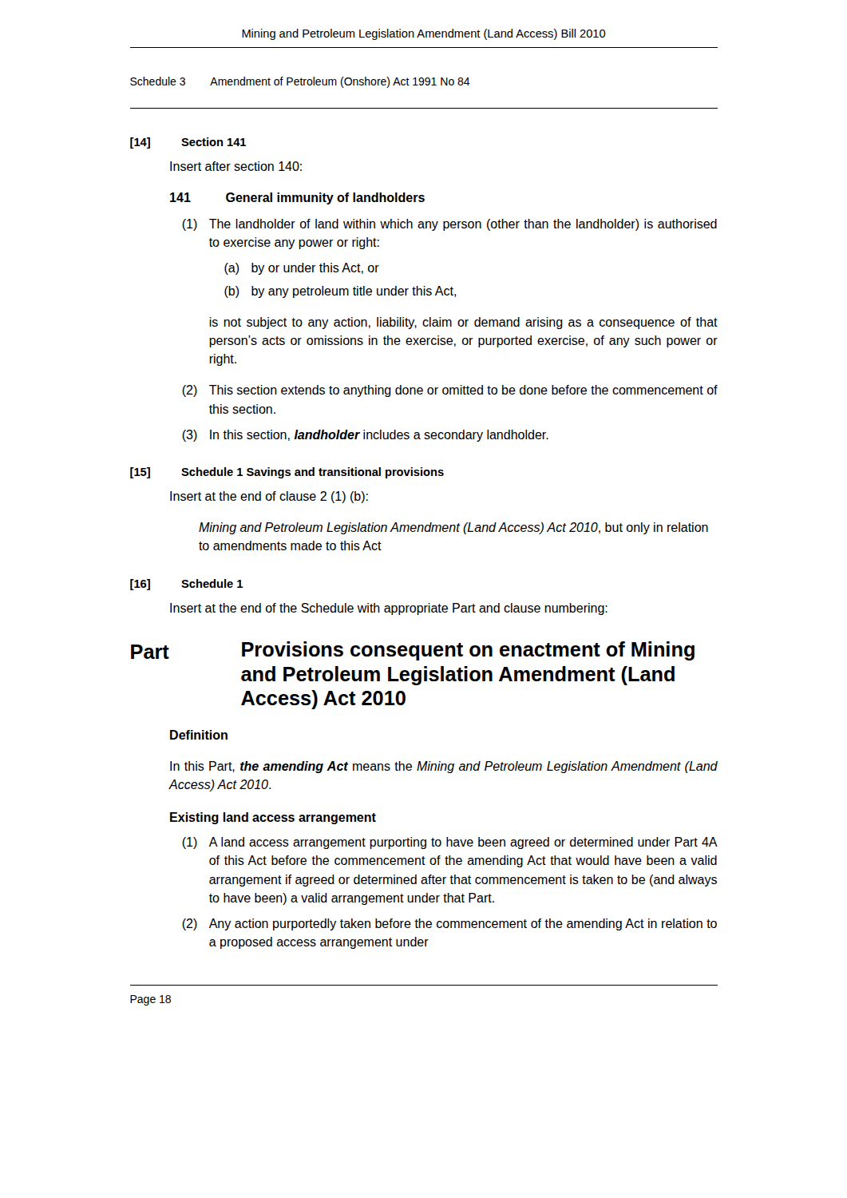Mining and Petroleum Legislation Amendment (Land Access) Bill 2010
Schedule 3 Amendment of Petroleum (Onshore) Act 1991 No 84
[14] Section 141
Insert after section 140:
141 General immunity of landholders
(1) The landholder of land within which any person (other than the landholder) is authorised to exercise any power or right:
(a) by or under this Act, or
(b) by any petroleum title under this Act,
is not subject to any action, liability, claim or demand arising as a consequence of that person’s acts or omissions in the exercise, or purported exercise, of any such power or right.
(2) This section extends to anything done or omitted to be done before the commencement of this section.
(3) In this section, landholder includes a secondary landholder.
[15] Schedule 1 Savings and transitional provisions
Insert at the end of clause 2 (1) (b):
Mining and Petroleum Legislation Amendment (Land Access) Act 2010, but only in relation to amendments made to this Act
[16] Schedule 1
Insert at the end of the Schedule with appropriate Part and clause numbering:
Part
Provisions consequent on enactment of Mining and Petroleum Legislation Amendment (Land Access) Act 2010
Definition
In this Part, the amending Act means the Mining and Petroleum Legislation Amendment (Land Access) Act 2010.
Existing land access arrangement
(1) A land access arrangement purporting to have been agreed or determined under Part 4A of this Act before the commencement of the amending Act that would have been a valid arrangement if agreed or determined after that commencement is taken to be (and always to have been) a valid arrangement under that Part.
(2) Any action purportedly taken before the commencement of the amending Act in relation to a proposed access arrangement under
Page 18